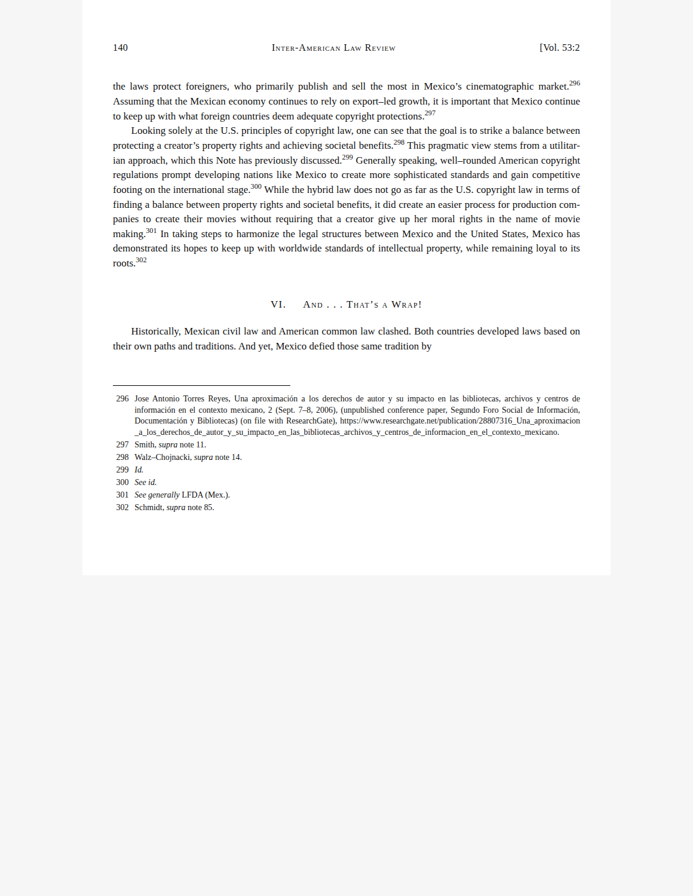140 Inter-American Law Review [Vol. 53:2
the laws protect foreigners, who primarily publish and sell the most in Mexico’s cinematographic market.296 Assuming that the Mexican economy continues to rely on export–led growth, it is important that Mexico continue to keep up with what foreign countries deem adequate copyright protections.297
Looking solely at the U.S. principles of copyright law, one can see that the goal is to strike a balance between protecting a creator’s property rights and achieving societal benefits.298 This pragmatic view stems from a utilitarian approach, which this Note has previously discussed.299 Generally speaking, well–rounded American copyright regulations prompt developing nations like Mexico to create more sophisticated standards and gain competitive footing on the international stage.300 While the hybrid law does not go as far as the U.S. copyright law in terms of finding a balance between property rights and societal benefits, it did create an easier process for production companies to create their movies without requiring that a creator give up her moral rights in the name of movie making.301 In taking steps to harmonize the legal structures between Mexico and the United States, Mexico has demonstrated its hopes to keep up with worldwide standards of intellectual property, while remaining loyal to its roots.302
VI. And . . . That’s a Wrap!
Historically, Mexican civil law and American common law clashed. Both countries developed laws based on their own paths and traditions. And yet, Mexico defied those same tradition by
296 Jose Antonio Torres Reyes, Una aproximación a los derechos de autor y su impacto en las bibliotecas, archivos y centros de información en el contexto mexicano, 2 (Sept. 7–8, 2006), (unpublished conference paper, Segundo Foro Social de Información, Documentación y Bibliotecas) (on file with ResearchGate), https://www.researchgate.net/publication/28807316_Una_aproximacion _a_los_derechos_de_autor_y_su_impacto_en_las_bibliotecas_archivos_y_centros_de_informacion_en_el_contexto_mexicano.
297 Smith, supra note 11.
298 Walz–Chojnacki, supra note 14.
299 Id.
300 See id.
301 See generally LFDA (Mex.).
302 Schmidt, supra note 85.